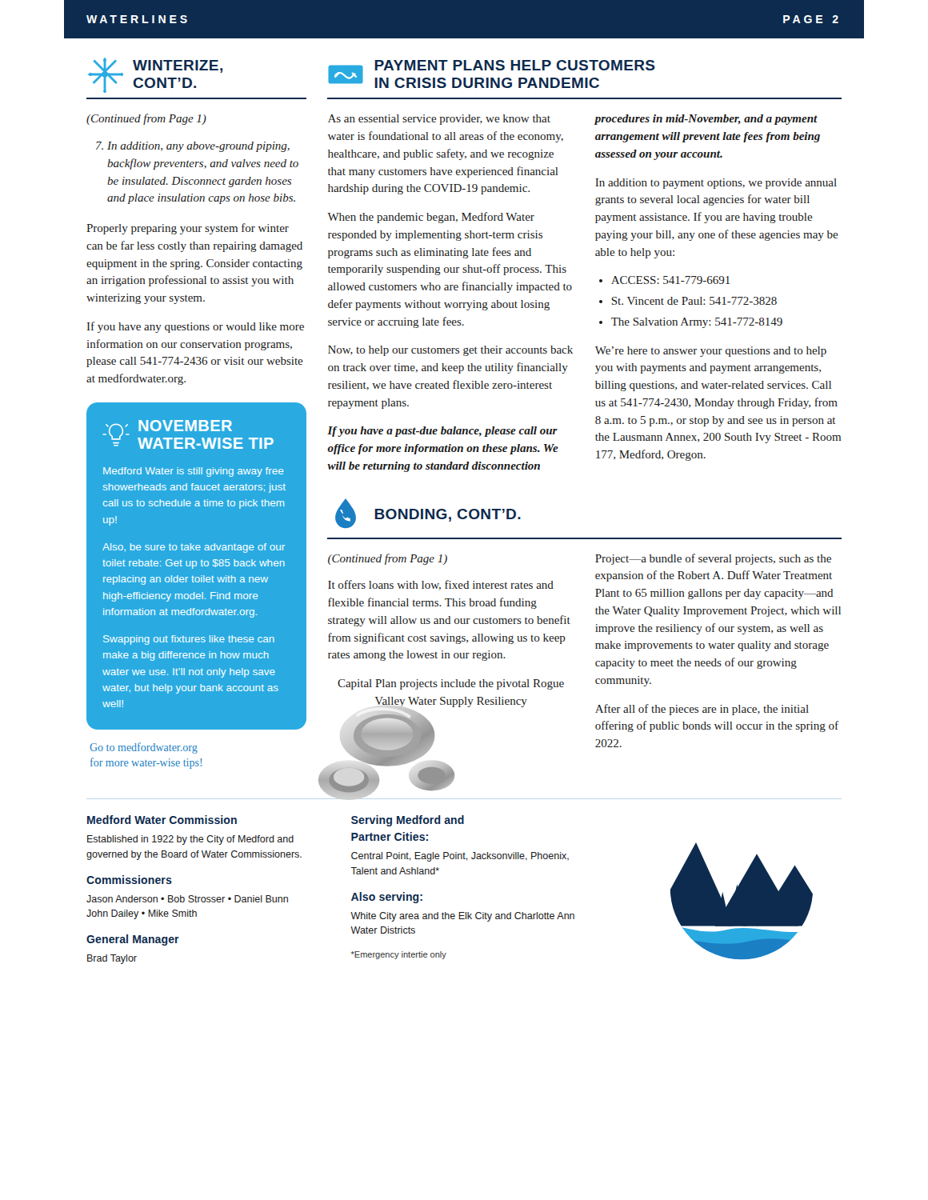WATERLINES
PAGE 2
Winterize,
Cont’d.
(Continued from Page 1)
In addition, any above-ground piping, backflow preventers, and valves need to be insulated. Disconnect garden hoses and place insulation caps on hose bibs.
Properly preparing your system for winter can be far less costly than repairing damaged equipment in the spring. Consider contacting an irrigation professional to assist you with winterizing your system.
If you have any questions or would like more information on our conservation programs, please call 541-774-2436 or visit our website at medfordwater.org.
November
Water-Wise Tip
Medford Water is still giving away free showerheads and faucet aerators; just call us to schedule a time to pick them up!
Also, be sure to take advantage of our toilet rebate: Get up to $85 back when replacing an older toilet with a new high-efficiency model. Find more information at medfordwater.org.
Swapping out fixtures like these can make a big difference in how much water we use. It’ll not only help save water, but help your bank account as well!
Go to medfordwater.org
for more water-wise tips!
Payment Plans Help Customers
in Crisis During Pandemic
As an essential service provider, we know that water is foundational to all areas of the economy, healthcare, and public safety, and we recognize that many customers have experienced financial hardship during the COVID-19 pandemic.
When the pandemic began, Medford Water responded by implementing short-term crisis programs such as eliminating late fees and temporarily suspending our shut-off process. This allowed customers who are financially impacted to defer payments without worrying about losing service or accruing late fees.
Now, to help our customers get their accounts back on track over time, and keep the utility financially resilient, we have created flexible zero-interest repayment plans.
If you have a past-due balance, please call our office for more information on these plans. We will be returning to standard disconnection procedures in mid-November, and a payment arrangement will prevent late fees from being assessed on your account.
In addition to payment options, we provide annual grants to several local agencies for water bill payment assistance. If you are having trouble paying your bill, any one of these agencies may be able to help you:
ACCESS: 541-779-6691
St. Vincent de Paul: 541-772-3828
The Salvation Army: 541-772-8149
We’re here to answer your questions and to help you with payments and payment arrangements, billing questions, and water-related services. Call us at 541-774-2430, Monday through Friday, from 8 a.m. to 5 p.m., or stop by and see us in person at the Lausmann Annex, 200 South Ivy Street - Room 177, Medford, Oregon.
Bonding, Cont’d.
(Continued from Page 1)
It offers loans with low, fixed interest rates and flexible financial terms. This broad funding strategy will allow us and our customers to benefit from significant cost savings, allowing us to keep rates among the lowest in our region.
Capital Plan projects include the pivotal Rogue Valley Water Supply Resiliency
Project—a bundle of several projects, such as the expansion of the Robert A. Duff Water Treatment Plant to 65 million gallons per day capacity—and the Water Quality Improvement Project, which will improve the resiliency of our system, as well as make improvements to water quality and storage capacity to meet the needs of our growing community.
After all of the pieces are in place, the initial offering of public bonds will occur in the spring of 2022.
Medford Water Commission
Established in 1922 by the City of Medford and governed by the Board of Water Commissioners.
Commissioners
Jason Anderson • Bob Strosser • Daniel Bunn
John Dailey • Mike Smith
General Manager
Brad Taylor
Serving Medford and
Partner Cities:
Central Point, Eagle Point, Jacksonville, Phoenix, Talent and Ashland*
Also serving:
White City area and the Elk City and Charlotte Ann Water Districts
*Emergency intertie only